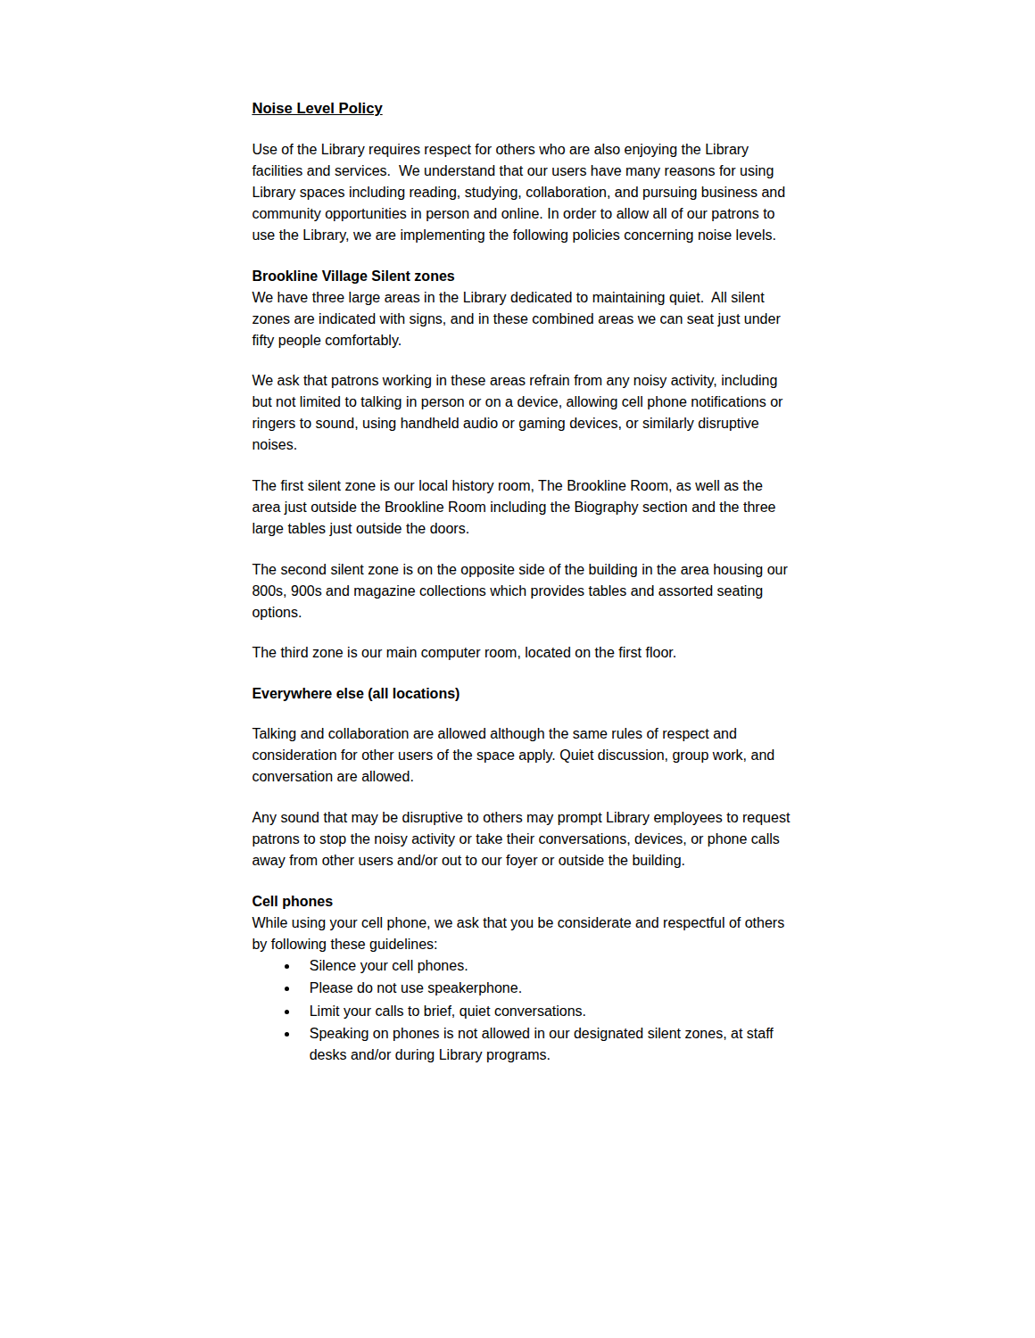Noise Level Policy
Use of the Library requires respect for others who are also enjoying the Library facilities and services. We understand that our users have many reasons for using Library spaces including reading, studying, collaboration, and pursuing business and community opportunities in person and online. In order to allow all of our patrons to use the Library, we are implementing the following policies concerning noise levels.
Brookline Village Silent zones
We have three large areas in the Library dedicated to maintaining quiet. All silent zones are indicated with signs, and in these combined areas we can seat just under fifty people comfortably.
We ask that patrons working in these areas refrain from any noisy activity, including but not limited to talking in person or on a device, allowing cell phone notifications or ringers to sound, using handheld audio or gaming devices, or similarly disruptive noises.
The first silent zone is our local history room, The Brookline Room, as well as the area just outside the Brookline Room including the Biography section and the three large tables just outside the doors.
The second silent zone is on the opposite side of the building in the area housing our 800s, 900s and magazine collections which provides tables and assorted seating options.
The third zone is our main computer room, located on the first floor.
Everywhere else (all locations)
Talking and collaboration are allowed although the same rules of respect and consideration for other users of the space apply. Quiet discussion, group work, and conversation are allowed.
Any sound that may be disruptive to others may prompt Library employees to request patrons to stop the noisy activity or take their conversations, devices, or phone calls away from other users and/or out to our foyer or outside the building.
Cell phones
While using your cell phone, we ask that you be considerate and respectful of others by following these guidelines:
Silence your cell phones.
Please do not use speakerphone.
Limit your calls to brief, quiet conversations.
Speaking on phones is not allowed in our designated silent zones, at staff desks and/or during Library programs.